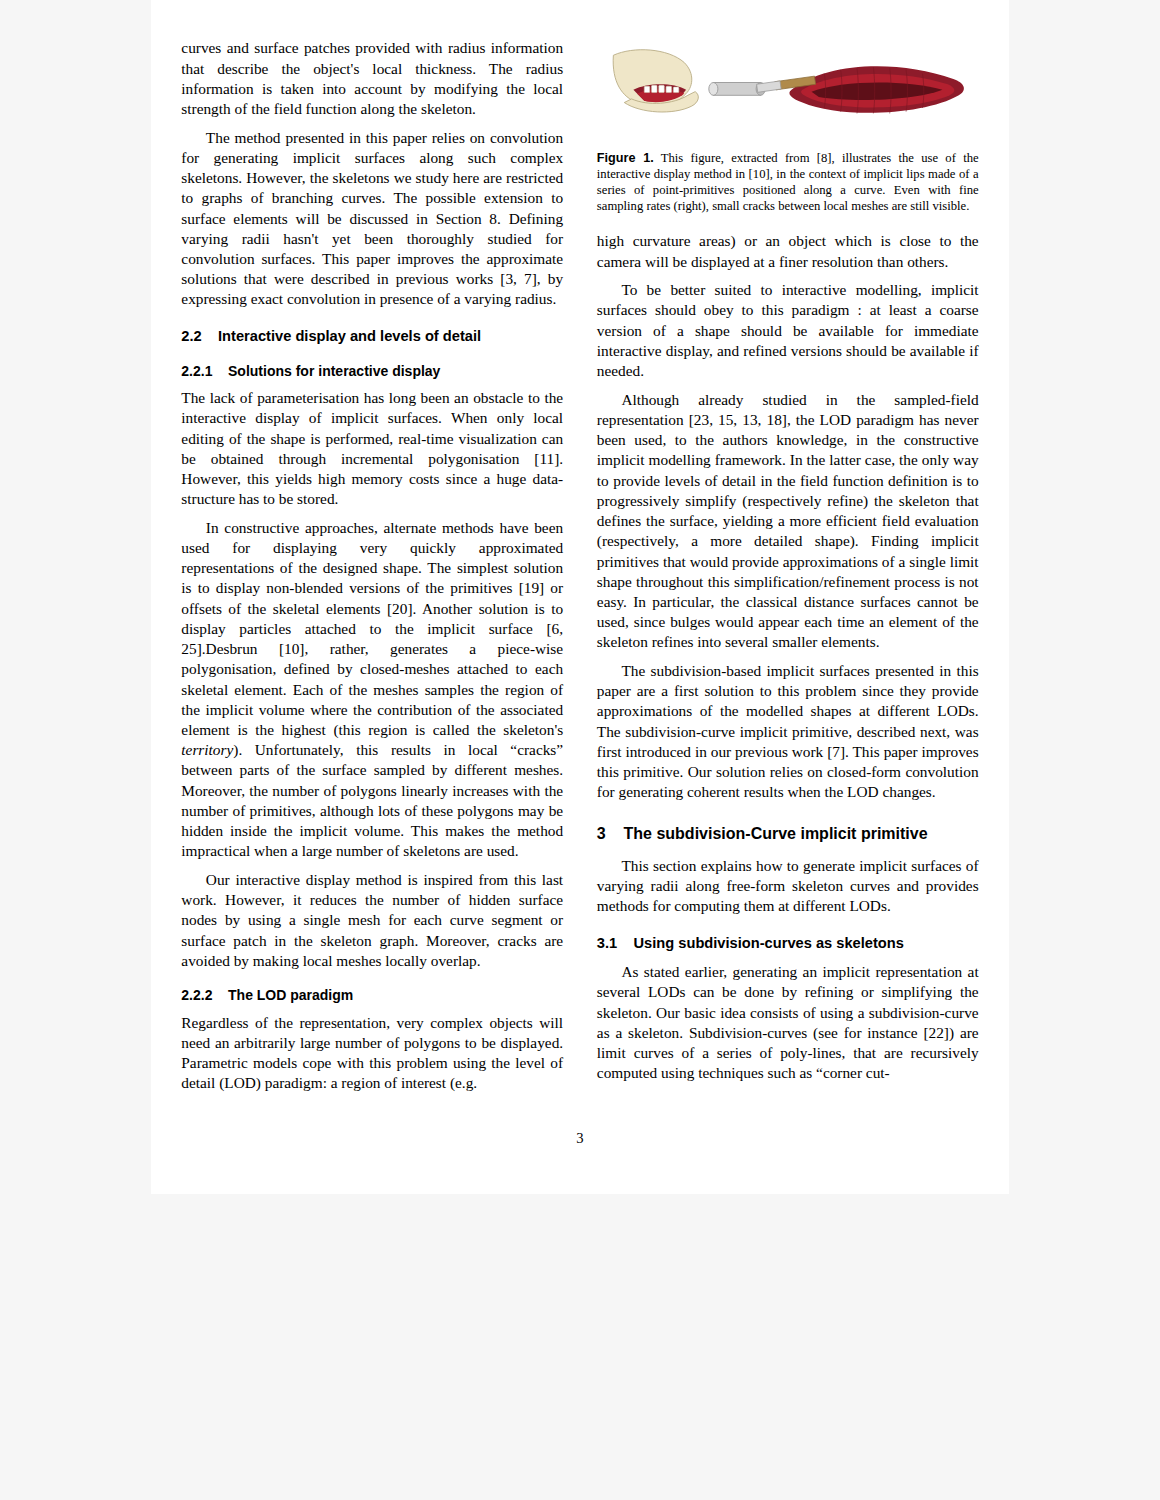curves and surface patches provided with radius information that describe the object's local thickness. The radius information is taken into account by modifying the local strength of the field function along the skeleton.
The method presented in this paper relies on convolution for generating implicit surfaces along such complex skeletons. However, the skeletons we study here are restricted to graphs of branching curves. The possible extension to surface elements will be discussed in Section 8. Defining varying radii hasn't yet been thoroughly studied for convolution surfaces. This paper improves the approximate solutions that were described in previous works [3, 7], by expressing exact convolution in presence of a varying radius.
2.2 Interactive display and levels of detail
2.2.1 Solutions for interactive display
The lack of parameterisation has long been an obstacle to the interactive display of implicit surfaces. When only local editing of the shape is performed, real-time visualization can be obtained through incremental polygonisation [11]. However, this yields high memory costs since a huge data-structure has to be stored.
In constructive approaches, alternate methods have been used for displaying very quickly approximated representations of the designed shape. The simplest solution is to display non-blended versions of the primitives [19] or offsets of the skeletal elements [20]. Another solution is to display particles attached to the implicit surface [6, 25].Desbrun [10], rather, generates a piece-wise polygonisation, defined by closed-meshes attached to each skeletal element. Each of the meshes samples the region of the implicit volume where the contribution of the associated element is the highest (this region is called the skeleton's territory). Unfortunately, this results in local “cracks” between parts of the surface sampled by different meshes. Moreover, the number of polygons linearly increases with the number of primitives, although lots of these polygons may be hidden inside the implicit volume. This makes the method impractical when a large number of skeletons are used.
Our interactive display method is inspired from this last work. However, it reduces the number of hidden surface nodes by using a single mesh for each curve segment or surface patch in the skeleton graph. Moreover, cracks are avoided by making local meshes locally overlap.
2.2.2 The LOD paradigm
Regardless of the representation, very complex objects will need an arbitrarily large number of polygons to be displayed. Parametric models cope with this problem using the level of detail (LOD) paradigm: a region of interest (e.g.
Figure 1. This figure, extracted from [8], illustrates the use of the interactive display method in [10], in the context of implicit lips made of a series of point-primitives positioned along a curve. Even with fine sampling rates (right), small cracks between local meshes are still visible.
high curvature areas) or an object which is close to the camera will be displayed at a finer resolution than others.
To be better suited to interactive modelling, implicit surfaces should obey to this paradigm : at least a coarse version of a shape should be available for immediate interactive display, and refined versions should be available if needed.
Although already studied in the sampled-field representation [23, 15, 13, 18], the LOD paradigm has never been used, to the authors knowledge, in the constructive implicit modelling framework. In the latter case, the only way to provide levels of detail in the field function definition is to progressively simplify (respectively refine) the skeleton that defines the surface, yielding a more efficient field evaluation (respectively, a more detailed shape). Finding implicit primitives that would provide approximations of a single limit shape throughout this simplification/refinement process is not easy. In particular, the classical distance surfaces cannot be used, since bulges would appear each time an element of the skeleton refines into several smaller elements.
The subdivision-based implicit surfaces presented in this paper are a first solution to this problem since they provide approximations of the modelled shapes at different LODs. The subdivision-curve implicit primitive, described next, was first introduced in our previous work [7]. This paper improves this primitive. Our solution relies on closed-form convolution for generating coherent results when the LOD changes.
3 The subdivision-Curve implicit primitive
This section explains how to generate implicit surfaces of varying radii along free-form skeleton curves and provides methods for computing them at different LODs.
3.1 Using subdivision-curves as skeletons
As stated earlier, generating an implicit representation at several LODs can be done by refining or simplifying the skeleton. Our basic idea consists of using a subdivision-curve as a skeleton. Subdivision-curves (see for instance [22]) are limit curves of a series of poly-lines, that are recursively computed using techniques such as “corner cut-
3